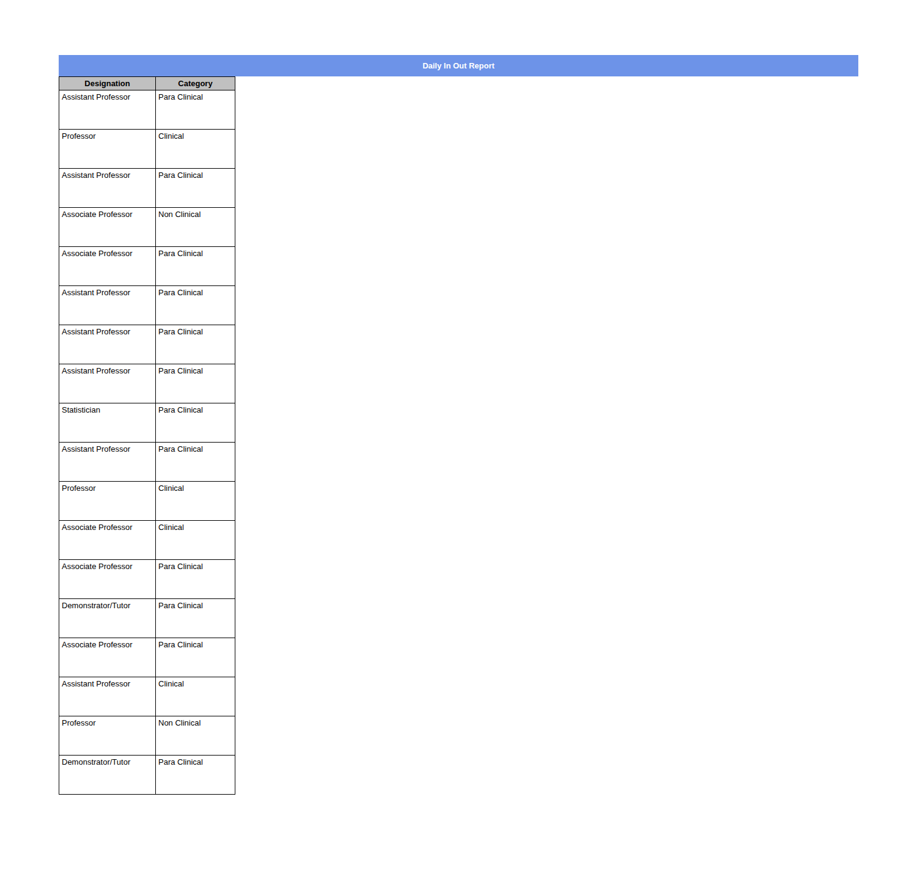Daily In Out Report
| Designation | Category |
| --- | --- |
| Assistant Professor | Para Clinical |
| Professor | Clinical |
| Assistant Professor | Para Clinical |
| Associate Professor | Non Clinical |
| Associate Professor | Para Clinical |
| Assistant Professor | Para Clinical |
| Assistant Professor | Para Clinical |
| Assistant Professor | Para Clinical |
| Statistician | Para Clinical |
| Assistant Professor | Para Clinical |
| Professor | Clinical |
| Associate Professor | Clinical |
| Associate Professor | Para Clinical |
| Demonstrator/Tutor | Para Clinical |
| Associate Professor | Para Clinical |
| Assistant Professor | Clinical |
| Professor | Non Clinical |
| Demonstrator/Tutor | Para Clinical |